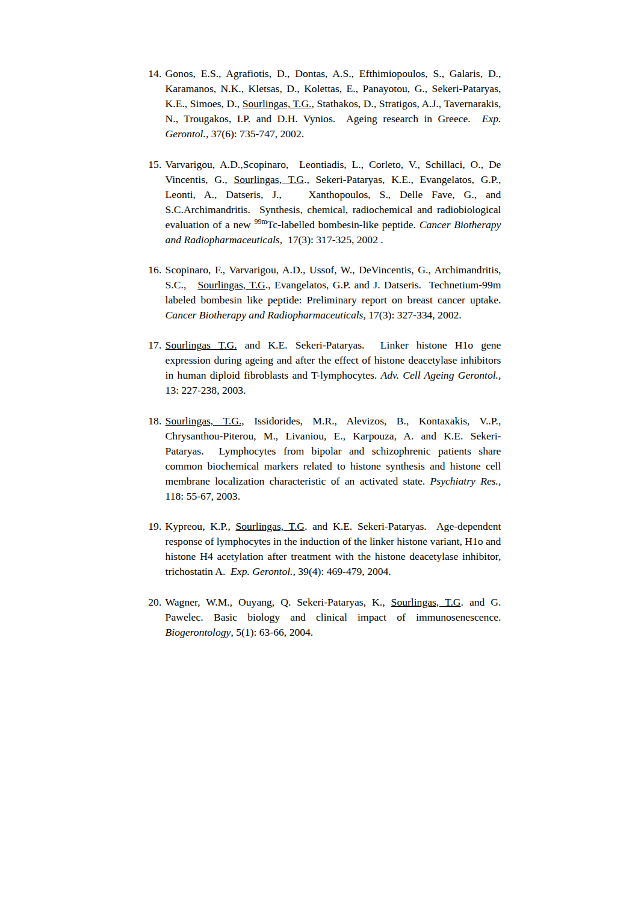Gonos, E.S., Agrafiotis, D., Dontas, A.S., Efthimiopoulos, S., Galaris, D., Karamanos, N.K., Kletsas, D., Kolettas, E., Panayotou, G., Sekeri-Pataryas, K.E., Simoes, D., Sourlingas, T.G., Stathakos, D., Stratigos, A.J., Tavernarakis, N., Trougakos, I.P. and D.H. Vynios. Ageing research in Greece. Exp. Gerontol., 37(6): 735-747, 2002.
Varvarigou, A.D.,Scopinaro, Leontiadis, L., Corleto, V., Schillaci, O., De Vincentis, G., Sourlingas, T.G., Sekeri-Pataryas, K.E., Evangelatos, G.P., Leonti, A., Datseris, J., Xanthopoulos, S., Delle Fave, G., and S.C.Archimandritis. Synthesis, chemical, radiochemical and radiobiological evaluation of a new 99mTc-labelled bombesin-like peptide. Cancer Biotherapy and Radiopharmaceuticals, 17(3): 317-325, 2002 .
Scopinaro, F., Varvarigou, A.D., Ussof, W., DeVincentis, G., Archimandritis, S.C., Sourlingas, T.G., Evangelatos, G.P. and J. Datseris. Technetium-99m labeled bombesin like peptide: Preliminary report on breast cancer uptake. Cancer Biotherapy and Radiopharmaceuticals, 17(3): 327-334, 2002.
Sourlingas T.G. and K.E. Sekeri-Pataryas. Linker histone H1o gene expression during ageing and after the effect of histone deacetylase inhibitors in human diploid fibroblasts and T-lymphocytes. Adv. Cell Ageing Gerontol., 13: 227-238, 2003.
Sourlingas, T.G., Issidorides, M.R., Alevizos, B., Kontaxakis, V..P., Chrysanthou-Piterou, M., Livaniou, E., Karpouza, A. and K.E. Sekeri-Pataryas. Lymphocytes from bipolar and schizophrenic patients share common biochemical markers related to histone synthesis and histone cell membrane localization characteristic of an activated state. Psychiatry Res., 118: 55-67, 2003.
Kypreou, K.P., Sourlingas, T.G. and K.E. Sekeri-Pataryas. Age-dependent response of lymphocytes in the induction of the linker histone variant, H1o and histone H4 acetylation after treatment with the histone deacetylase inhibitor, trichostatin A. Exp. Gerontol., 39(4): 469-479, 2004.
Wagner, W.M., Ouyang, Q. Sekeri-Pataryas, K., Sourlingas, T.G. and G. Pawelec. Basic biology and clinical impact of immunosenescence. Biogerontology, 5(1): 63-66, 2004.